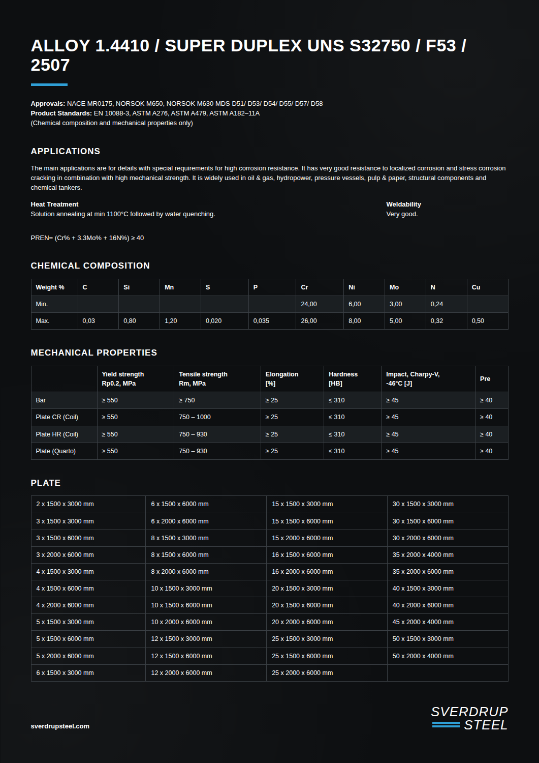Alloy 1.4410 / Super Duplex UNS S32750 / F53 / 2507
Approvals: NACE MR0175, NORSOK M650, NORSOK M630 MDS D51/ D53/ D54/ D55/ D57/ D58
Product Standards: EN 10088-3, ASTM A276, ASTM A479, ASTM A182–11A
(Chemical composition and mechanical properties only)
Applications
The main applications are for details with special requirements for high corrosion resistance. It has very good resistance to localized corrosion and stress corrosion cracking in combination with high mechanical strength. It is widely used in oil & gas, hydropower, pressure vessels, pulp & paper, structural components and chemical tankers.
Heat Treatment
Solution annealing at min 1100°C followed by water quenching.
Weldability
Very good.
PREN= (Cr% + 3.3Mo% + 16N%) ≥ 40
Chemical Composition
| Weight % | C | Si | Mn | S | P | Cr | Ni | Mo | N | Cu |
| --- | --- | --- | --- | --- | --- | --- | --- | --- | --- | --- |
| Min. | | | | | | 24,00 | 6,00 | 3,00 | 0,24 | |
| Max. | 0,03 | 0,80 | 1,20 | 0,020 | 0,035 | 26,00 | 8,00 | 5,00 | 0,32 | 0,50 |
Mechanical Properties
| | Yield strength Rp0.2, MPa | Tensile strength Rm, MPa | Elongation [%] | Hardness [HB] | Impact, Charpy-V, -46°C [J] | Pre |
| --- | --- | --- | --- | --- | --- | --- |
| Bar | ≥ 550 | ≥ 750 | ≥ 25 | ≤ 310 | ≥ 45 | ≥ 40 |
| Plate CR (Coil) | ≥ 550 | 750 – 1000 | ≥ 25 | ≤ 310 | ≥ 45 | ≥ 40 |
| Plate HR (Coil) | ≥ 550 | 750 – 930 | ≥ 25 | ≤ 310 | ≥ 45 | ≥ 40 |
| Plate (Quarto) | ≥ 550 | 750 – 930 | ≥ 25 | ≤ 310 | ≥ 45 | ≥ 40 |
Plate
| 2 x 1500 x 3000 mm | 6 x 1500 x 6000 mm | 15 x 1500 x 3000 mm | 30 x 1500 x 3000 mm |
| 3 x 1500 x 3000 mm | 6 x 2000 x 6000 mm | 15 x 1500 x 6000 mm | 30 x 1500 x 6000 mm |
| 3 x 1500 x 6000 mm | 8 x 1500 x 3000 mm | 15 x 2000 x 6000 mm | 30 x 2000 x 6000 mm |
| 3 x 2000 x 6000 mm | 8 x 1500 x 6000 mm | 16 x 1500 x 6000 mm | 35 x 2000 x 4000 mm |
| 4 x 1500 x 3000 mm | 8 x 2000 x 6000 mm | 16 x 2000 x 6000 mm | 35 x 2000 x 6000 mm |
| 4 x 1500 x 6000 mm | 10 x 1500 x 3000 mm | 20 x 1500 x 3000 mm | 40 x 1500 x 3000 mm |
| 4 x 2000 x 6000 mm | 10 x 1500 x 6000 mm | 20 x 1500 x 6000 mm | 40 x 2000 x 6000 mm |
| 5 x 1500 x 3000 mm | 10 x 2000 x 6000 mm | 20 x 2000 x 6000 mm | 45 x 2000 x 4000 mm |
| 5 x 1500 x 6000 mm | 12 x 1500 x 3000 mm | 25 x 1500 x 3000 mm | 50 x 1500 x 3000 mm |
| 5 x 2000 x 6000 mm | 12 x 1500 x 6000 mm | 25 x 1500 x 6000 mm | 50 x 2000 x 4000 mm |
| 6 x 1500 x 3000 mm | 12 x 2000 x 6000 mm | 25 x 2000 x 6000 mm | |
sverdrupsteel.com
SVERDRUP
STEEL